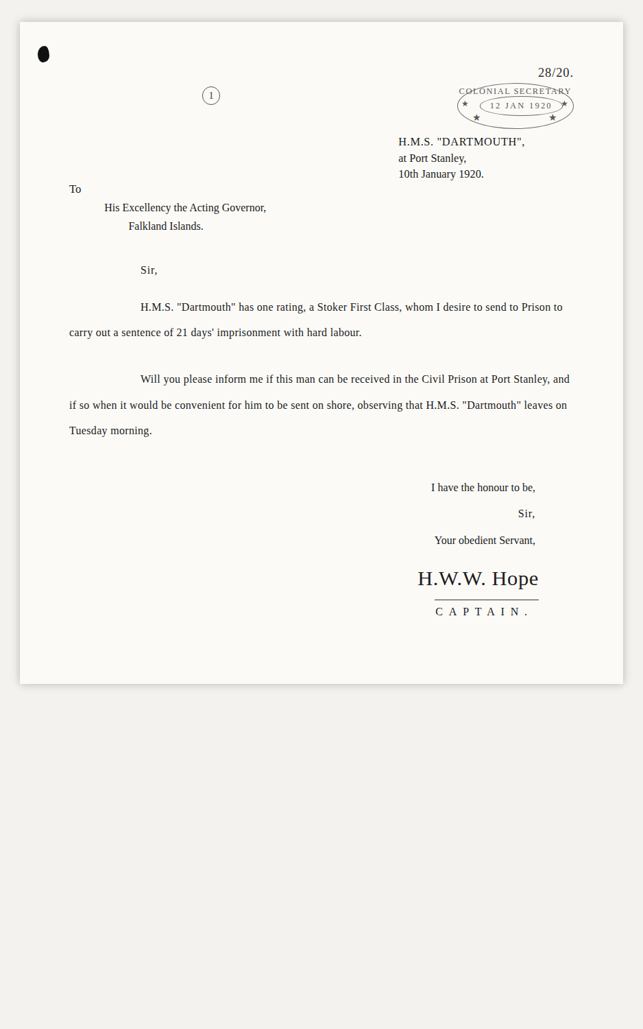1
28/20.
COLONIAL SECRETARY
12 JAN 1920
★
★
★
★
H.M.S. "DARTMOUTH",
at Port Stanley,
10th January 1920.
To
His Excellency the Acting Governor,
Falkland Islands.
Sir,
H.M.S. "Dartmouth" has one rating, a Stoker First Class, whom I desire to send to Prison to carry out a sentence of 21 days' imprisonment with hard labour.
Will you please inform me if this man can be received in the Civil Prison at Port Stanley, and if so when it would be convenient for him to be sent on shore, observing that H.M.S. "Dartmouth" leaves on Tuesday morning.
I have the honour to be,
Sir,
Your obedient Servant,
H.W.W. Hope
CAPTAIN.